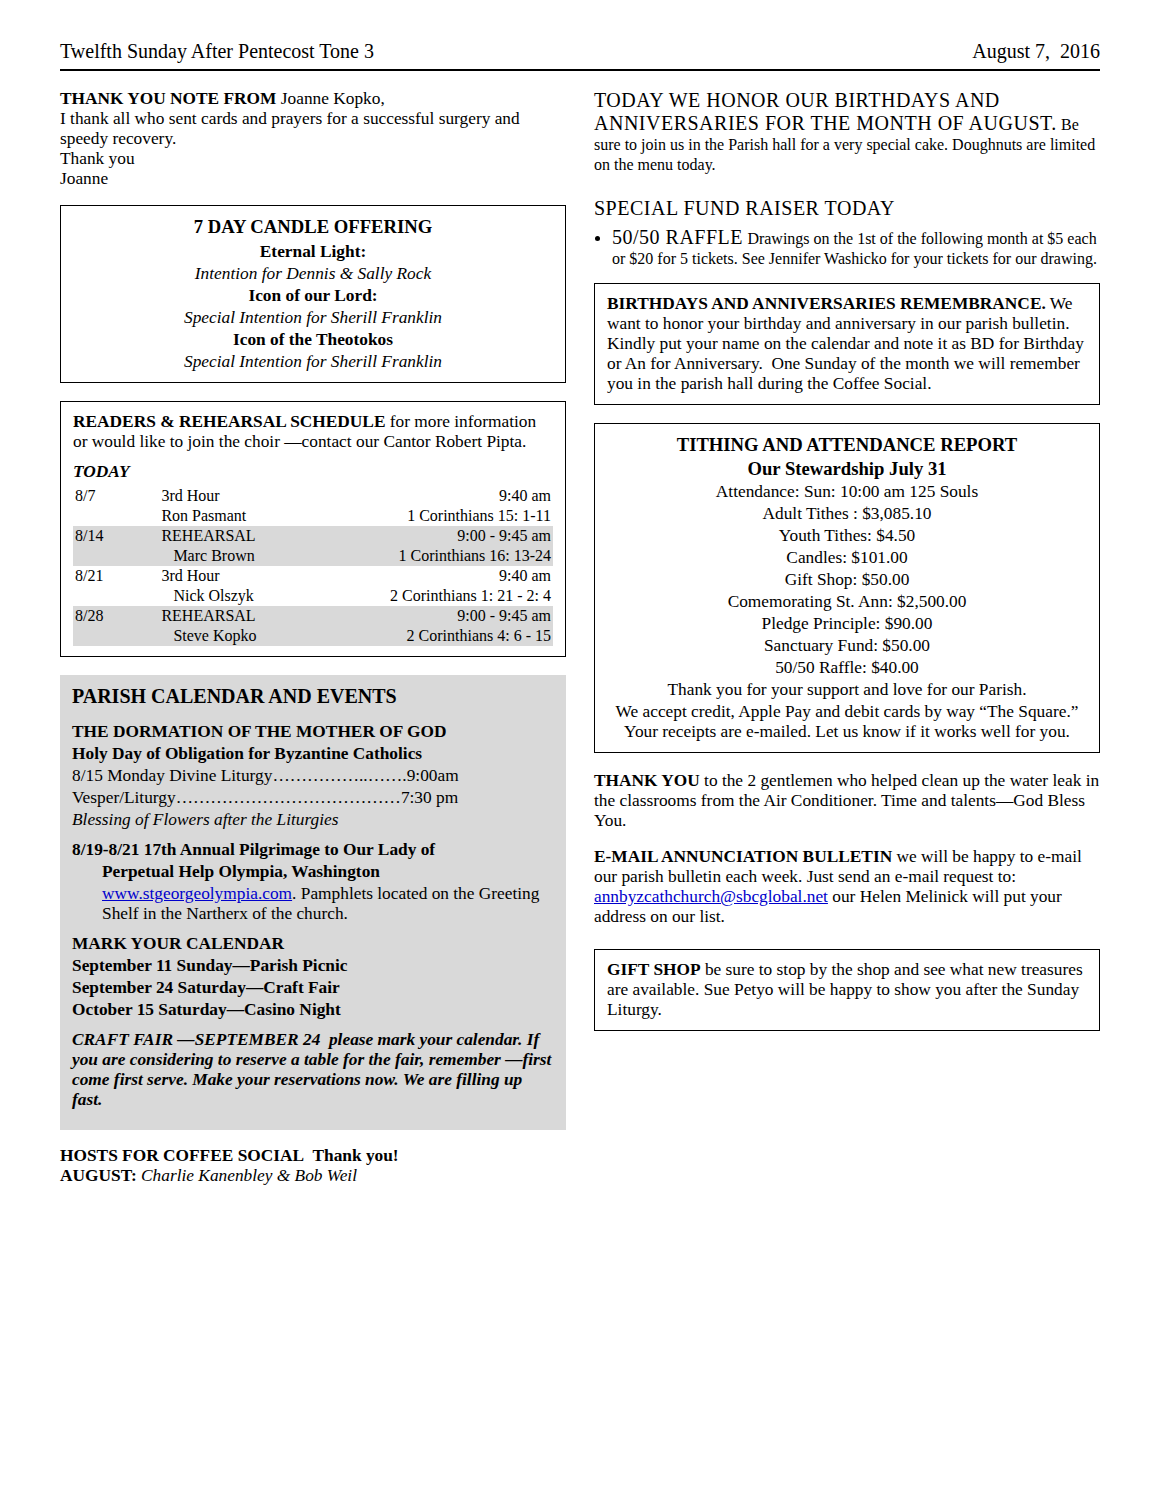Twelfth Sunday After Pentecost Tone 3
August 7, 2016
THANK YOU NOTE FROM Joanne Kopko,
I thank all who sent cards and prayers for a successful surgery and speedy recovery.
Thank you
Joanne
7 DAY CANDLE OFFERING
Eternal Light:
Intention for Dennis & Sally Rock
Icon of our Lord:
Special Intention for Sherill Franklin
Icon of the Theotokos
Special Intention for Sherill Franklin
READERS & REHEARSAL SCHEDULE for more information or would like to join the choir —contact our Cantor Robert Pipta.
TODAY
| 8/7 | 3rd Hour | 9:40 am |
| | Ron Pasmant | 1 Corinthians 15: 1-11 |
| 8/14 | REHEARSAL | 9:00 - 9:45 am |
| | Marc Brown | 1 Corinthians 16: 13-24 |
| 8/21 | 3rd Hour | 9:40 am |
| | Nick Olszyk | 2 Corinthians 1: 21 - 2: 4 |
| 8/28 | REHEARSAL | 9:00 - 9:45 am |
| | Steve Kopko | 2 Corinthians 4: 6 - 15 |
PARISH CALENDAR AND EVENTS
THE DORMATION OF THE MOTHER OF GOD
Holy Day of Obligation for Byzantine Catholics
8/15 Monday Divine Liturgy……………..…….9:00am
Vesper/Liturgy…………………………………7:30 pm
Blessing of Flowers after the Liturgies
8/19-8/21 17th Annual Pilgrimage to Our Lady of
Perpetual Help Olympia, Washington
www.stgeorgeolympia.com. Pamphlets located on the Greeting Shelf in the Nartherx of the church.
MARK YOUR CALENDAR
September 11 Sunday—Parish Picnic
September 24 Saturday—Craft Fair
October 15 Saturday—Casino Night
CRAFT FAIR —SEPTEMBER 24 please mark your calendar. If you are considering to reserve a table for the fair, remember —first come first serve. Make your reservations now. We are filling up fast.
HOSTS FOR COFFEE SOCIAL Thank you!
AUGUST: Charlie Kanenbley & Bob Weil
TODAY WE HONOR OUR BIRTHDAYS AND ANNIVERSARIES FOR THE MONTH OF AUGUST. Be sure to join us in the Parish hall for a very special cake. Doughnuts are limited on the menu today.
SPECIAL FUND RAISER TODAY
50/50 RAFFLE Drawings on the 1st of the following month at $5 each or $20 for 5 tickets. See Jennifer Washicko for your tickets for our drawing.
BIRTHDAYS AND ANNIVERSARIES REMEMBRANCE. We want to honor your birthday and anniversary in our parish bulletin. Kindly put your name on the calendar and note it as BD for Birthday or An for Anniversary. One Sunday of the month we will remember you in the parish hall during the Coffee Social.
TITHING AND ATTENDANCE REPORT
Our Stewardship July 31
Attendance: Sun: 10:00 am 125 Souls
Adult Tithes : $3,085.10
Youth Tithes: $4.50
Candles: $101.00
Gift Shop: $50.00
Comemorating St. Ann: $2,500.00
Pledge Principle: $90.00
Sanctuary Fund: $50.00
50/50 Raffle: $40.00
Thank you for your support and love for our Parish.
We accept credit, Apple Pay and debit cards by way “The Square.” Your receipts are e-mailed. Let us know if it works well for you.
THANK YOU to the 2 gentlemen who helped clean up the water leak in the classrooms from the Air Conditioner. Time and talents—God Bless You.
E-MAIL ANNUNCIATION BULLETIN we will be happy to e-mail our parish bulletin each week. Just send an e-mail request to: annbyzcathchurch@sbcglobal.net our Helen Melinick will put your address on our list.
GIFT SHOP be sure to stop by the shop and see what new treasures are available. Sue Petyo will be happy to show you after the Sunday Liturgy.